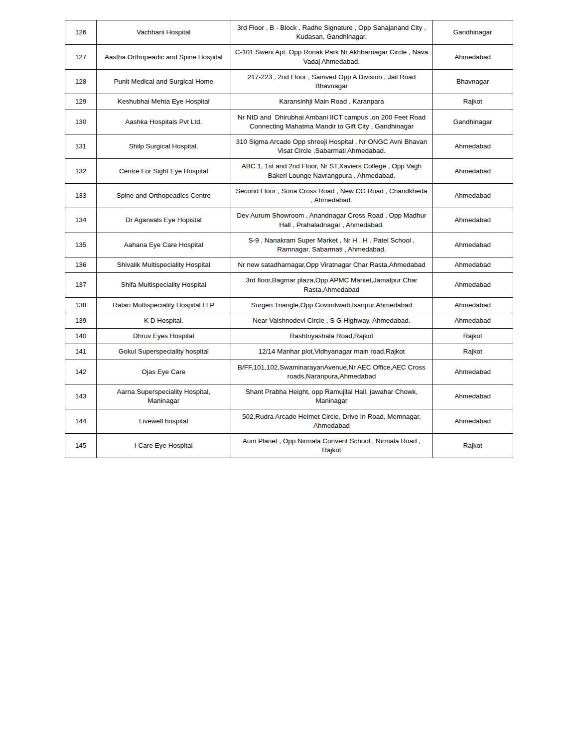| 126 | Vachhani Hospital | 3rd Floor , B - Block , Radhe Signature , Opp Sahajanand City , Kudasan, Gandhinagar. | Gandhinagar |
| 127 | Aastha Orthopeadic and Spine Hospital | C-101 Sweni Apt. Opp Ronak Park Nr Akhbarnagar Circle , Nava Vadaj Ahmedabad. | Ahmedabad |
| 128 | Punit Medical and Surgical Home | 217-223 , 2nd Floor , Samved Opp A Division , Jail Road Bhavnagar | Bhavnagar |
| 129 | Keshubhai Mehta Eye Hospital | Karansinhji Main Road , Karanpara | Rajkot |
| 130 | Aashka Hospitals Pvt Ltd. | Nr NID and Dhirubhai Ambani IICT campus ,on 200 Feet Road Connecting Mahatma Mandir to Gift City , Gandhinagar | Gandhinagar |
| 131 | Shilp Surgical Hospital. | 310 Sigma Arcade Opp shreeji Hospital , Nr ONGC Avni Bhavan Visat Circle ,Sabarmati Ahmedabad. | Ahmedabad |
| 132 | Centre For Sight Eye Hospital | ABC 1, 1st and 2nd Floor, Nr ST,Xaviers College , Opp Vagh Bakeri Lounge Navrangpura , Ahmedabad. | Ahmedabad |
| 133 | Spine and Orthopeadics Centre | Second Floor , Sona Cross Road , New CG Road , Chandkheda , Ahmedabad. | Ahmedabad |
| 134 | Dr Agarwals Eye Hopistal | Dev Aurum Showroom , Anandnagar Cross Road , Opp Madhur Hall , Prahaladnagar , Ahmedabad. | Ahmedabad |
| 135 | Aahana Eye Care Hospital | S-9 , Nanakram Super Market , Nr H . H . Patel School , Ramnagar, Sabarmati , Ahmedabad. | Ahmedabad |
| 136 | Shivalik Multispeciality Hospital | Nr new satadharnagar,Opp Viratnagar Char Rasta,Ahmedabad | Ahmedabad |
| 137 | Shifa Multispeciality Hospital | 3rd floor,Bagmar plaza,Opp APMC Market,Jamalpur Char Rasta,Ahmedabad | Ahmedabad |
| 138 | Ratan Multispeciality Hospital LLP | Surgen Triangle,Opp Govindwadi,Isanpur,Ahmedabad | Ahmedabad |
| 139 | K D Hospital. | Near Vaishnodevi Circle , S G Highway, Ahmedabad. | Ahmedabad |
| 140 | Dhruv Eyes Hospital | Rashtriyashala Road,Rajkot | Rajkot |
| 141 | Gokul Superspeciality hospital | 12/14 Manhar plot,Vidhyanagar main road,Rajkot | Rajkot |
| 142 | Ojas Eye Care | B/FF,101,102,SwaminarayanAvenue,Nr AEC Office,AEC Cross roads,Naranpura,Ahmedabad | Ahmedabad |
| 143 | Aarna Superspeciality Hospital, Maninagar | Shant Prabha Height, opp Ramujilal Hall, jawahar Chowk, Maninagar | Ahmedabad |
| 144 | Livewell hospital | 502,Rudra Arcade Helmet Circle, Drive In Road, Memnagar, Ahmedabad | Ahmedabad |
| 145 | i-Care Eye Hospital | Aum Planet , Opp Nirmala Convent School , Nirmala Road , Rajkot | Rajkot |